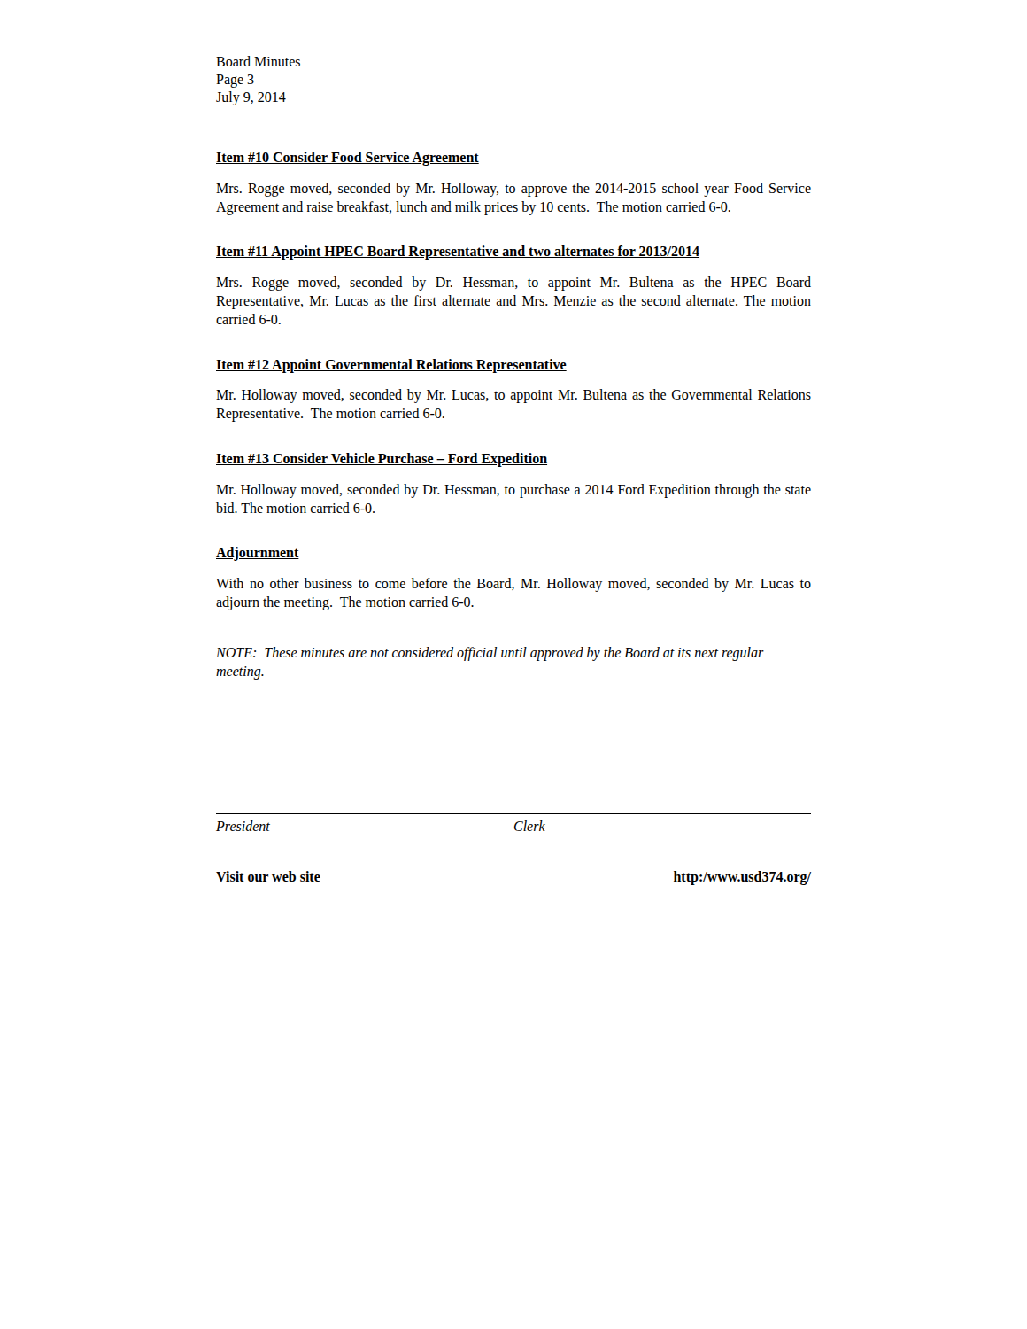Board Minutes
Page 3
July 9, 2014
Item #10 Consider Food Service Agreement
Mrs. Rogge moved, seconded by Mr. Holloway, to approve the 2014-2015 school year Food Service Agreement and raise breakfast, lunch and milk prices by 10 cents. The motion carried 6-0.
Item #11 Appoint HPEC Board Representative and two alternates for 2013/2014
Mrs. Rogge moved, seconded by Dr. Hessman, to appoint Mr. Bultena as the HPEC Board Representative, Mr. Lucas as the first alternate and Mrs. Menzie as the second alternate. The motion carried 6-0.
Item #12 Appoint Governmental Relations Representative
Mr. Holloway moved, seconded by Mr. Lucas, to appoint Mr. Bultena as the Governmental Relations Representative. The motion carried 6-0.
Item #13 Consider Vehicle Purchase – Ford Expedition
Mr. Holloway moved, seconded by Dr. Hessman, to purchase a 2014 Ford Expedition through the state bid. The motion carried 6-0.
Adjournment
With no other business to come before the Board, Mr. Holloway moved, seconded by Mr. Lucas to adjourn the meeting. The motion carried 6-0.
NOTE: These minutes are not considered official until approved by the Board at its next regular meeting.
President
Clerk
Visit our web site
http:/www.usd374.org/